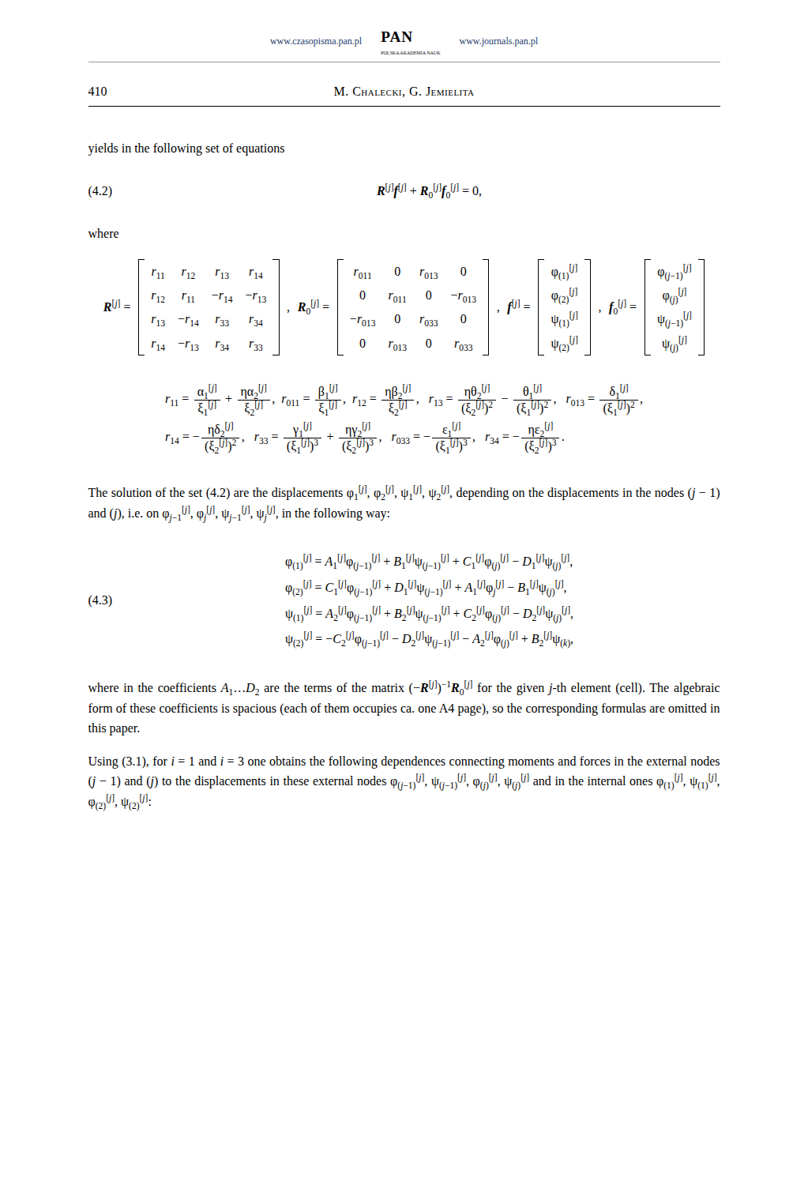www.czasopisma.pan.pl PANPOLSKA AKADEMIA NAUK www.journals.pan.pl
410 M. Chalecki, G. Jemielita 410
yields in the following set of equations
(4.2)
R[j]f[j] + R0[j]f0[j] = 0,
where
R[j] =
| r 11 | r 12 | r 13 | r 14 |
| r 12 | r 11 | − r 14 | − r 13 |
| r 13 | − r 14 | r 33 | r 34 |
| r 14 | − r 13 | r 34 | r 33 |
, R0[j] =
| r 011 | 0 | r 013 | 0 |
| 0 | r 011 | 0 | − r 013 |
| − r 013 | 0 | r 033 | 0 |
| 0 | r 013 | 0 | r 033 |
, f[j] =
| φ (1) [ j ] |
| φ (2) [ j ] |
| ψ (1) [ j ] |
| ψ (2) [ j ] |
, f0[j] =
| φ ( j −1) [ j ] |
| φ ( j ) [ j ] |
| ψ ( j −1) [ j ] |
| ψ ( j ) [ j ] |
r11 = α1[j] ξ1[j] + ηα2[j] ξ2[j], r011 = β1[j] ξ1[j], r12 = ηβ2[j] ξ2[j], r13 = ηθ2[j](ξ2[j])2 − θ1[j](ξ1[j])2, r013 = δ1[j](ξ1[j])2,
r14 = −ηδ2[j](ξ2[j])2, r33 = γ1[j](ξ1[j])3 + ηγ2[j](ξ2[j])3, r033 = −ε1[j](ξ1[j])3, r34 = −ηε2[j](ξ2[j])3.
The solution of the set (4.2) are the displacements φ1[j], φ2[j], ψ1[j], ψ2[j], depending on the displacements in the nodes (j − 1) and (j), i.e. on φj−1[j], φj[j], ψj−1[j], ψj[j], in the following way:
(4.3)
φ(1)[j] = A1[j]φ(j−1)[j] + B1[j]ψ(j−1)[j] + C1[j]φ(j)[j] − D1[j]ψ(j)[j],
φ(2)[j] = C1[j]φ(j−1)[j] + D1[j]ψ(j−1)[j] + A1[j]φj[j] − B1[j]ψ(j)[j],
ψ(1)[j] = A2[j]φ(j−1)[j] + B2[j]ψ(j−1)[j] + C2[j]φ(j)[j] − D2[j]ψ(j)[j],
ψ(2)[j] = −C2[j]φ(j−1)[j] − D2[j]ψ(j−1)[j] − A2[j]φ(j)[j] + B2[j]ψ(k),
where in the coefficients A1…D2 are the terms of the matrix (−R[j])−1R0[j] for the given j-th element (cell). The algebraic form of these coefficients is spacious (each of them occupies ca. one A4 page), so the corresponding formulas are omitted in this paper.
Using (3.1), for i = 1 and i = 3 one obtains the following dependences connecting moments and forces in the external nodes (j − 1) and (j) to the displacements in these external nodes φ(j−1)[j], ψ(j−1)[j], φ(j)[j], ψ(j)[j] and in the internal ones φ(1)[j], ψ(1)[j], φ(2)[j], ψ(2)[j]: